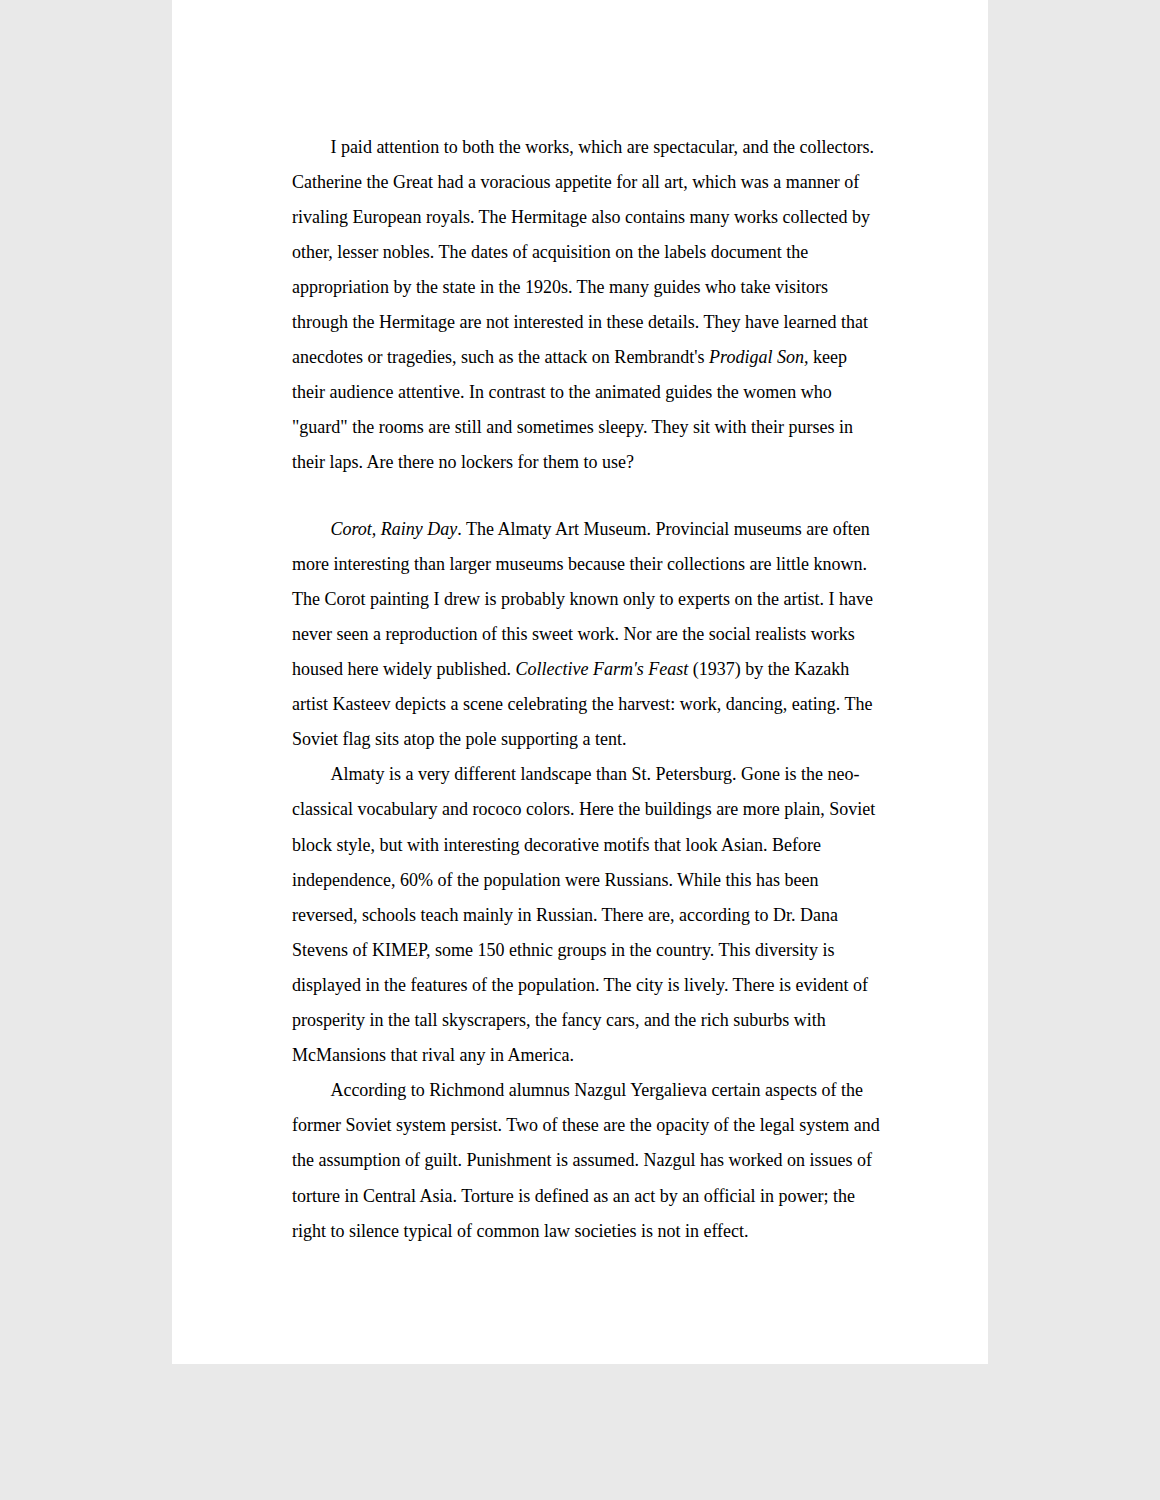I paid attention to both the works, which are spectacular, and the collectors. Catherine the Great had a voracious appetite for all art, which was a manner of rivaling European royals. The Hermitage also contains many works collected by other, lesser nobles. The dates of acquisition on the labels document the appropriation by the state in the 1920s. The many guides who take visitors through the Hermitage are not interested in these details. They have learned that anecdotes or tragedies, such as the attack on Rembrandt's Prodigal Son, keep their audience attentive. In contrast to the animated guides the women who "guard" the rooms are still and sometimes sleepy. They sit with their purses in their laps. Are there no lockers for them to use?
Corot, Rainy Day. The Almaty Art Museum. Provincial museums are often more interesting than larger museums because their collections are little known. The Corot painting I drew is probably known only to experts on the artist. I have never seen a reproduction of this sweet work. Nor are the social realists works housed here widely published. Collective Farm's Feast (1937) by the Kazakh artist Kasteev depicts a scene celebrating the harvest: work, dancing, eating. The Soviet flag sits atop the pole supporting a tent.
Almaty is a very different landscape than St. Petersburg. Gone is the neo-classical vocabulary and rococo colors. Here the buildings are more plain, Soviet block style, but with interesting decorative motifs that look Asian. Before independence, 60% of the population were Russians. While this has been reversed, schools teach mainly in Russian. There are, according to Dr. Dana Stevens of KIMEP, some 150 ethnic groups in the country. This diversity is displayed in the features of the population. The city is lively. There is evident of prosperity in the tall skyscrapers, the fancy cars, and the rich suburbs with McMansions that rival any in America.
According to Richmond alumnus Nazgul Yergalieva certain aspects of the former Soviet system persist. Two of these are the opacity of the legal system and the assumption of guilt. Punishment is assumed. Nazgul has worked on issues of torture in Central Asia. Torture is defined as an act by an official in power; the right to silence typical of common law societies is not in effect.